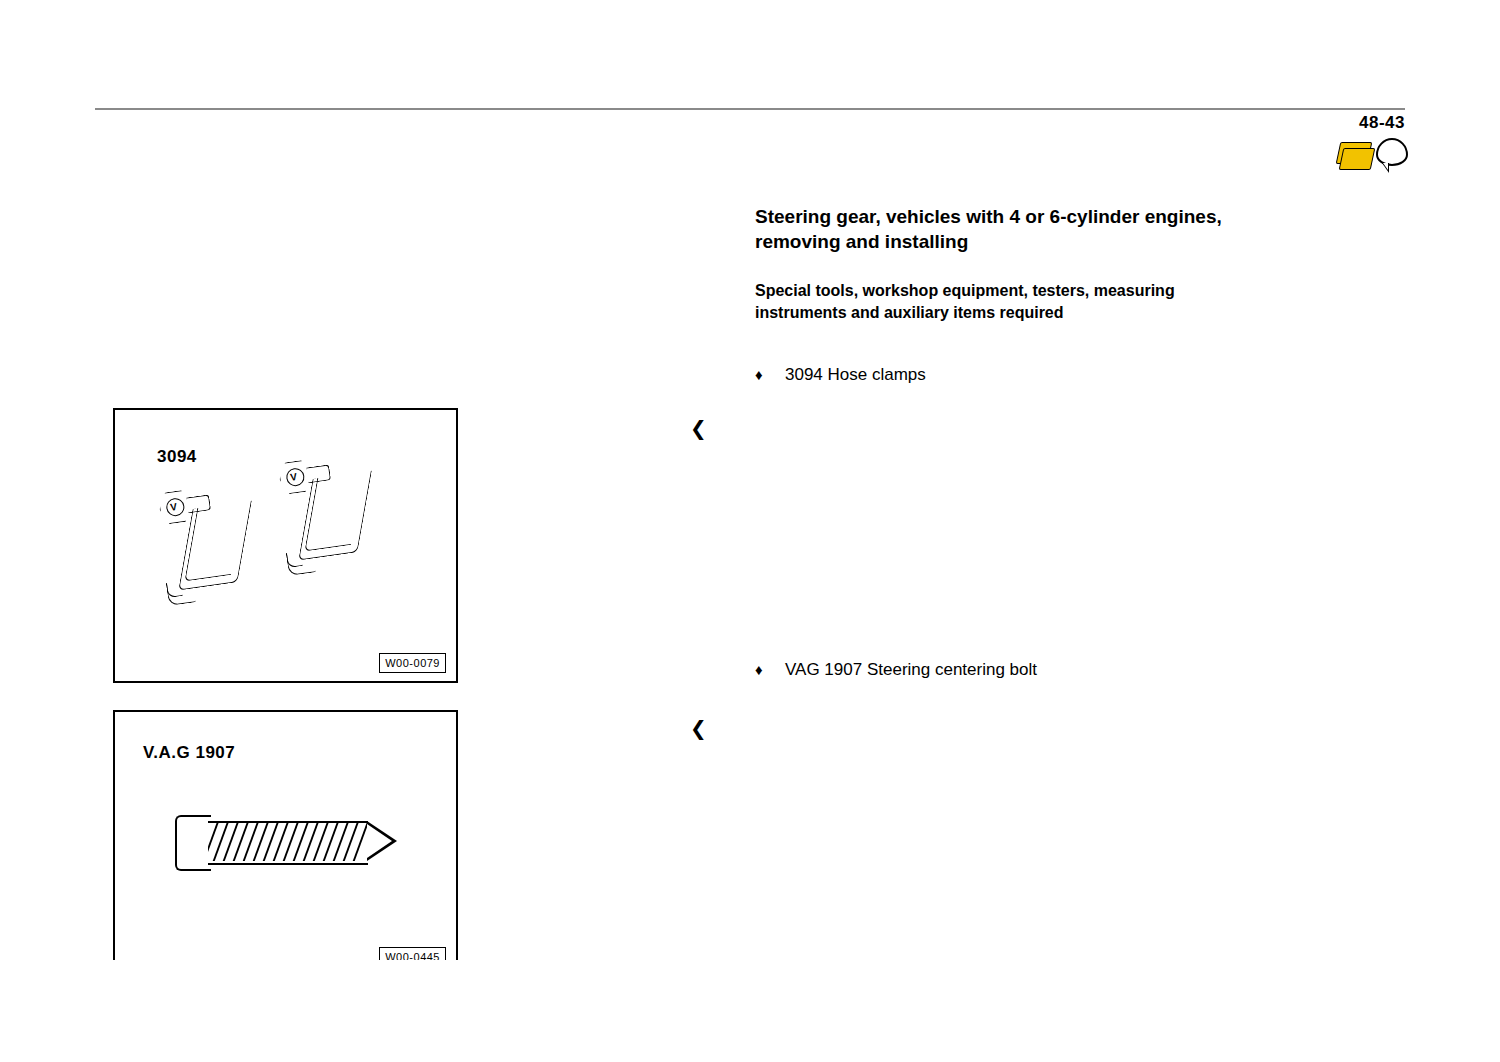48-43
❮
❮
3094
V
V
W00-0079
V.A.G 1907
W00-0445
Steering gear, vehicles with 4 or 6-cylinder engines, removing and installing
Special tools, workshop equipment, testers, measuring instruments and auxiliary items required
♦3094 Hose clamps
♦VAG 1907 Steering centering bolt